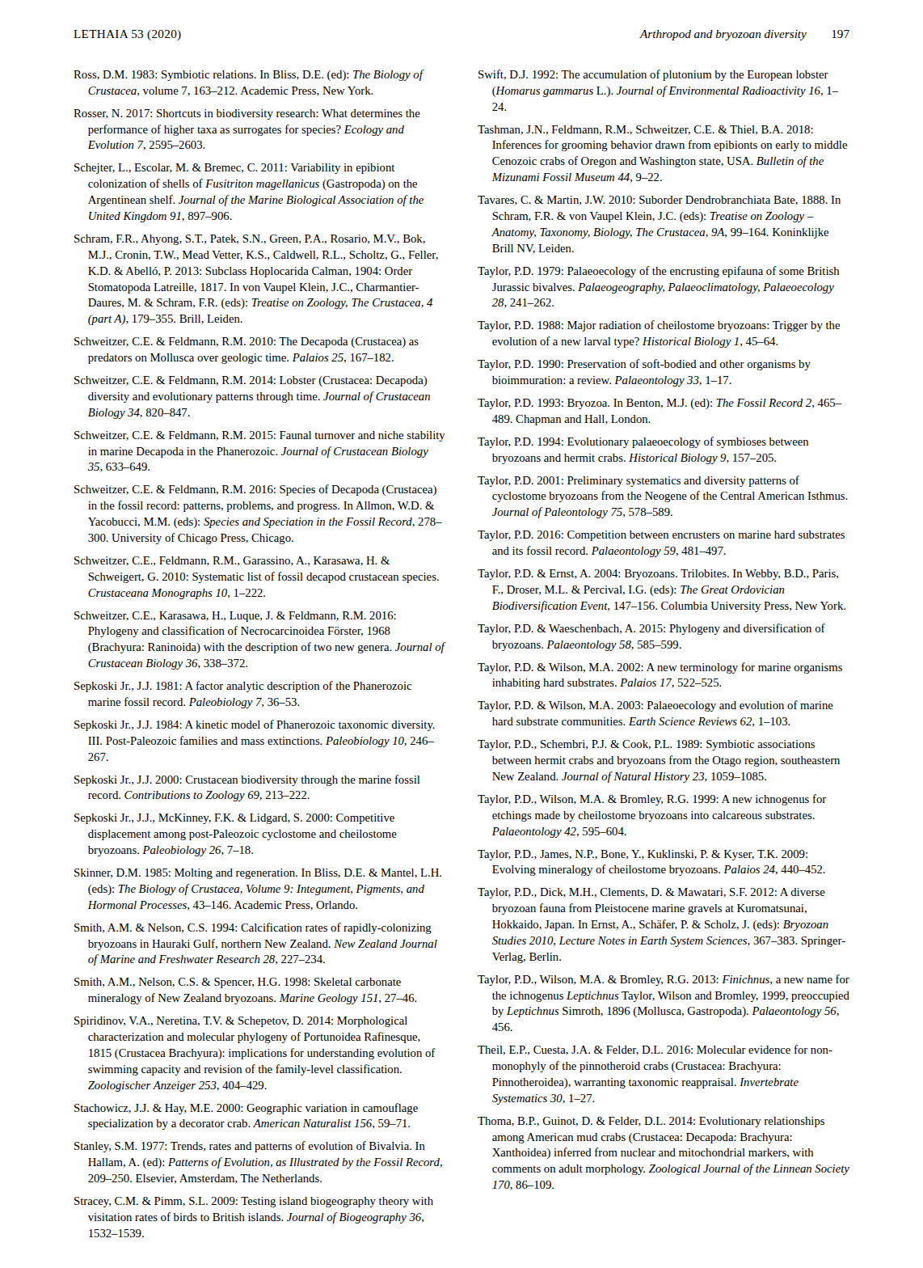LETHAIA 53 (2020)
Arthropod and bryozoan diversity 197
Ross, D.M. 1983: Symbiotic relations. In Bliss, D.E. (ed): The Biology of Crustacea, volume 7, 163–212. Academic Press, New York.
Rosser, N. 2017: Shortcuts in biodiversity research: What determines the performance of higher taxa as surrogates for species? Ecology and Evolution 7, 2595–2603.
Schejter, L., Escolar, M. & Bremec, C. 2011: Variability in epibiont colonization of shells of Fusitriton magellanicus (Gastropoda) on the Argentinean shelf. Journal of the Marine Biological Association of the United Kingdom 91, 897–906.
Schram, F.R., Ahyong, S.T., Patek, S.N., Green, P.A., Rosario, M.V., Bok, M.J., Cronin, T.W., Mead Vetter, K.S., Caldwell, R.L., Scholtz, G., Feller, K.D. & Abelló, P. 2013: Subclass Hoplocarida Calman, 1904: Order Stomatopoda Latreille, 1817. In von Vaupel Klein, J.C., Charmantier-Daures, M. & Schram, F.R. (eds): Treatise on Zoology, The Crustacea, 4 (part A), 179–355. Brill, Leiden.
Schweitzer, C.E. & Feldmann, R.M. 2010: The Decapoda (Crustacea) as predators on Mollusca over geologic time. Palaios 25, 167–182.
Schweitzer, C.E. & Feldmann, R.M. 2014: Lobster (Crustacea: Decapoda) diversity and evolutionary patterns through time. Journal of Crustacean Biology 34, 820–847.
Schweitzer, C.E. & Feldmann, R.M. 2015: Faunal turnover and niche stability in marine Decapoda in the Phanerozoic. Journal of Crustacean Biology 35, 633–649.
Schweitzer, C.E. & Feldmann, R.M. 2016: Species of Decapoda (Crustacea) in the fossil record: patterns, problems, and progress. In Allmon, W.D. & Yacobucci, M.M. (eds): Species and Speciation in the Fossil Record, 278–300. University of Chicago Press, Chicago.
Schweitzer, C.E., Feldmann, R.M., Garassino, A., Karasawa, H. & Schweigert, G. 2010: Systematic list of fossil decapod crustacean species. Crustaceana Monographs 10, 1–222.
Schweitzer, C.E., Karasawa, H., Luque, J. & Feldmann, R.M. 2016: Phylogeny and classification of Necrocarcinoidea Förster, 1968 (Brachyura: Raninoida) with the description of two new genera. Journal of Crustacean Biology 36, 338–372.
Sepkoski Jr., J.J. 1981: A factor analytic description of the Phanerozoic marine fossil record. Paleobiology 7, 36–53.
Sepkoski Jr., J.J. 1984: A kinetic model of Phanerozoic taxonomic diversity. III. Post-Paleozoic families and mass extinctions. Paleobiology 10, 246–267.
Sepkoski Jr., J.J. 2000: Crustacean biodiversity through the marine fossil record. Contributions to Zoology 69, 213–222.
Sepkoski Jr., J.J., McKinney, F.K. & Lidgard, S. 2000: Competitive displacement among post-Paleozoic cyclostome and cheilostome bryozoans. Paleobiology 26, 7–18.
Skinner, D.M. 1985: Molting and regeneration. In Bliss, D.E. & Mantel, L.H. (eds): The Biology of Crustacea, Volume 9: Integument, Pigments, and Hormonal Processes, 43–146. Academic Press, Orlando.
Smith, A.M. & Nelson, C.S. 1994: Calcification rates of rapidly-colonizing bryozoans in Hauraki Gulf, northern New Zealand. New Zealand Journal of Marine and Freshwater Research 28, 227–234.
Smith, A.M., Nelson, C.S. & Spencer, H.G. 1998: Skeletal carbonate mineralogy of New Zealand bryozoans. Marine Geology 151, 27–46.
Spiridinov, V.A., Neretina, T.V. & Schepetov, D. 2014: Morphological characterization and molecular phylogeny of Portunoidea Rafinesque, 1815 (Crustacea Brachyura): implications for understanding evolution of swimming capacity and revision of the family-level classification. Zoologischer Anzeiger 253, 404–429.
Stachowicz, J.J. & Hay, M.E. 2000: Geographic variation in camouflage specialization by a decorator crab. American Naturalist 156, 59–71.
Stanley, S.M. 1977: Trends, rates and patterns of evolution of Bivalvia. In Hallam, A. (ed): Patterns of Evolution, as Illustrated by the Fossil Record, 209–250. Elsevier, Amsterdam, The Netherlands.
Stracey, C.M. & Pimm, S.L. 2009: Testing island biogeography theory with visitation rates of birds to British islands. Journal of Biogeography 36, 1532–1539.
Swift, D.J. 1992: The accumulation of plutonium by the European lobster (Homarus gammarus L.). Journal of Environmental Radioactivity 16, 1–24.
Tashman, J.N., Feldmann, R.M., Schweitzer, C.E. & Thiel, B.A. 2018: Inferences for grooming behavior drawn from epibionts on early to middle Cenozoic crabs of Oregon and Washington state, USA. Bulletin of the Mizunami Fossil Museum 44, 9–22.
Tavares, C. & Martin, J.W. 2010: Suborder Dendrobranchiata Bate, 1888. In Schram, F.R. & von Vaupel Klein, J.C. (eds): Treatise on Zoology – Anatomy, Taxonomy, Biology, The Crustacea, 9A, 99–164. Koninklijke Brill NV, Leiden.
Taylor, P.D. 1979: Palaeoecology of the encrusting epifauna of some British Jurassic bivalves. Palaeogeography, Palaeoclimatology, Palaeoecology 28, 241–262.
Taylor, P.D. 1988: Major radiation of cheilostome bryozoans: Trigger by the evolution of a new larval type? Historical Biology 1, 45–64.
Taylor, P.D. 1990: Preservation of soft-bodied and other organisms by bioimmuration: a review. Palaeontology 33, 1–17.
Taylor, P.D. 1993: Bryozoa. In Benton, M.J. (ed): The Fossil Record 2, 465–489. Chapman and Hall, London.
Taylor, P.D. 1994: Evolutionary palaeoecology of symbioses between bryozoans and hermit crabs. Historical Biology 9, 157–205.
Taylor, P.D. 2001: Preliminary systematics and diversity patterns of cyclostome bryozoans from the Neogene of the Central American Isthmus. Journal of Paleontology 75, 578–589.
Taylor, P.D. 2016: Competition between encrusters on marine hard substrates and its fossil record. Palaeontology 59, 481–497.
Taylor, P.D. & Ernst, A. 2004: Bryozoans. Trilobites. In Webby, B.D., Paris, F., Droser, M.L. & Percival, I.G. (eds): The Great Ordovician Biodiversification Event, 147–156. Columbia University Press, New York.
Taylor, P.D. & Waeschenbach, A. 2015: Phylogeny and diversification of bryozoans. Palaeontology 58, 585–599.
Taylor, P.D. & Wilson, M.A. 2002: A new terminology for marine organisms inhabiting hard substrates. Palaios 17, 522–525.
Taylor, P.D. & Wilson, M.A. 2003: Palaeoecology and evolution of marine hard substrate communities. Earth Science Reviews 62, 1–103.
Taylor, P.D., Schembri, P.J. & Cook, P.L. 1989: Symbiotic associations between hermit crabs and bryozoans from the Otago region, southeastern New Zealand. Journal of Natural History 23, 1059–1085.
Taylor, P.D., Wilson, M.A. & Bromley, R.G. 1999: A new ichnogenus for etchings made by cheilostome bryozoans into calcareous substrates. Palaeontology 42, 595–604.
Taylor, P.D., James, N.P., Bone, Y., Kuklinski, P. & Kyser, T.K. 2009: Evolving mineralogy of cheilostome bryozoans. Palaios 24, 440–452.
Taylor, P.D., Dick, M.H., Clements, D. & Mawatari, S.F. 2012: A diverse bryozoan fauna from Pleistocene marine gravels at Kuromatsunai, Hokkaido, Japan. In Ernst, A., Schäfer, P. & Scholz, J. (eds): Bryozoan Studies 2010, Lecture Notes in Earth System Sciences, 367–383. Springer-Verlag, Berlin.
Taylor, P.D., Wilson, M.A. & Bromley, R.G. 2013: Finichnus, a new name for the ichnogenus Leptichnus Taylor, Wilson and Bromley, 1999, preoccupied by Leptichnus Simroth, 1896 (Mollusca, Gastropoda). Palaeontology 56, 456.
Theil, E.P., Cuesta, J.A. & Felder, D.L. 2016: Molecular evidence for non-monophyly of the pinnotheroid crabs (Crustacea: Brachyura: Pinnotheroidea), warranting taxonomic reappraisal. Invertebrate Systematics 30, 1–27.
Thoma, B.P., Guinot, D. & Felder, D.L. 2014: Evolutionary relationships among American mud crabs (Crustacea: Decapoda: Brachyura: Xanthoidea) inferred from nuclear and mitochondrial markers, with comments on adult morphology. Zoological Journal of the Linnean Society 170, 86–109.